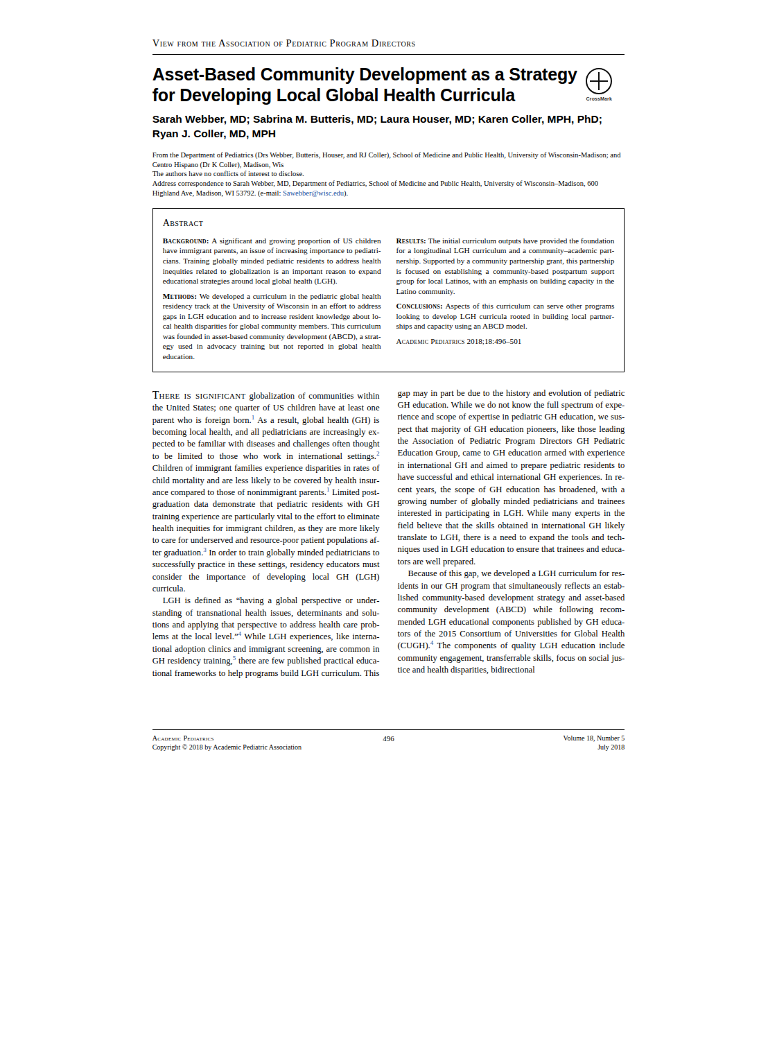View from the Association of Pediatric Program Directors
CrossMark
Asset-Based Community Development as a Strategy
for Developing Local Global Health Curricula
Sarah Webber, MD; Sabrina M. Butteris, MD; Laura Houser, MD; Karen Coller, MPH, PhD;
Ryan J. Coller, MD, MPH
From the Department of Pediatrics (Drs Webber, Butteris, Houser, and RJ Coller), School of Medicine and Public Health, University of Wisconsin-Madison; and Centro Hispano (Dr K Coller), Madison, Wis
The authors have no conflicts of interest to disclose.
Address correspondence to Sarah Webber, MD, Department of Pediatrics, School of Medicine and Public Health, University of Wisconsin–Madison, 600 Highland Ave, Madison, WI 53792. (e-mail: Sawebber@wisc.edu).
Abstract
Background: A significant and growing proportion of US children have immigrant parents, an issue of increasing importance to pediatricians. Training globally minded pediatric residents to address health inequities related to globalization is an important reason to expand educational strategies around local global health (LGH).
Methods: We developed a curriculum in the pediatric global health residency track at the University of Wisconsin in an effort to address gaps in LGH education and to increase resident knowledge about local health disparities for global community members. This curriculum was founded in asset-based community development (ABCD), a strategy used in advocacy training but not reported in global health education.
Results: The initial curriculum outputs have provided the foundation for a longitudinal LGH curriculum and a community–academic partnership. Supported by a community partnership grant, this partnership is focused on establishing a community-based postpartum support group for local Latinos, with an emphasis on building capacity in the Latino community.
Conclusions: Aspects of this curriculum can serve other programs looking to develop LGH curricula rooted in building local partnerships and capacity using an ABCD model.
Academic Pediatrics 2018;18:496–501
There is significant globalization of communities within the United States; one quarter of US children have at least one parent who is foreign born.1 As a result, global health (GH) is becoming local health, and all pediatricians are increasingly expected to be familiar with diseases and challenges often thought to be limited to those who work in international settings.2 Children of immigrant families experience disparities in rates of child mortality and are less likely to be covered by health insurance compared to those of nonimmigrant parents.1 Limited postgraduation data demonstrate that pediatric residents with GH training experience are particularly vital to the effort to eliminate health inequities for immigrant children, as they are more likely to care for underserved and resource-poor patient populations after graduation.3 In order to train globally minded pediatricians to successfully practice in these settings, residency educators must consider the importance of developing local GH (LGH) curricula.
LGH is defined as “having a global perspective or understanding of transnational health issues, determinants and solutions and applying that perspective to address health care problems at the local level.”4 While LGH experiences, like international adoption clinics and immigrant screening, are common in GH residency training,5 there are few published practical educational frameworks to help programs build LGH curriculum. This gap may in part be due to the history and evolution of pediatric GH education. While we do not know the full spectrum of experience and scope of expertise in pediatric GH education, we suspect that majority of GH education pioneers, like those leading the Association of Pediatric Program Directors GH Pediatric Education Group, came to GH education armed with experience in international GH and aimed to prepare pediatric residents to have successful and ethical international GH experiences. In recent years, the scope of GH education has broadened, with a growing number of globally minded pediatricians and trainees interested in participating in LGH. While many experts in the field believe that the skills obtained in international GH likely translate to LGH, there is a need to expand the tools and techniques used in LGH education to ensure that trainees and educators are well prepared.
Because of this gap, we developed a LGH curriculum for residents in our GH program that simultaneously reflects an established community-based development strategy and asset-based community development (ABCD) while following recommended LGH educational components published by GH educators of the 2015 Consortium of Universities for Global Health (CUGH).4 The components of quality LGH education include community engagement, transferrable skills, focus on social justice and health disparities, bidirectional
Academic Pediatrics
Copyright © 2018 by Academic Pediatric Association
Volume 18, Number 5
July 2018
496